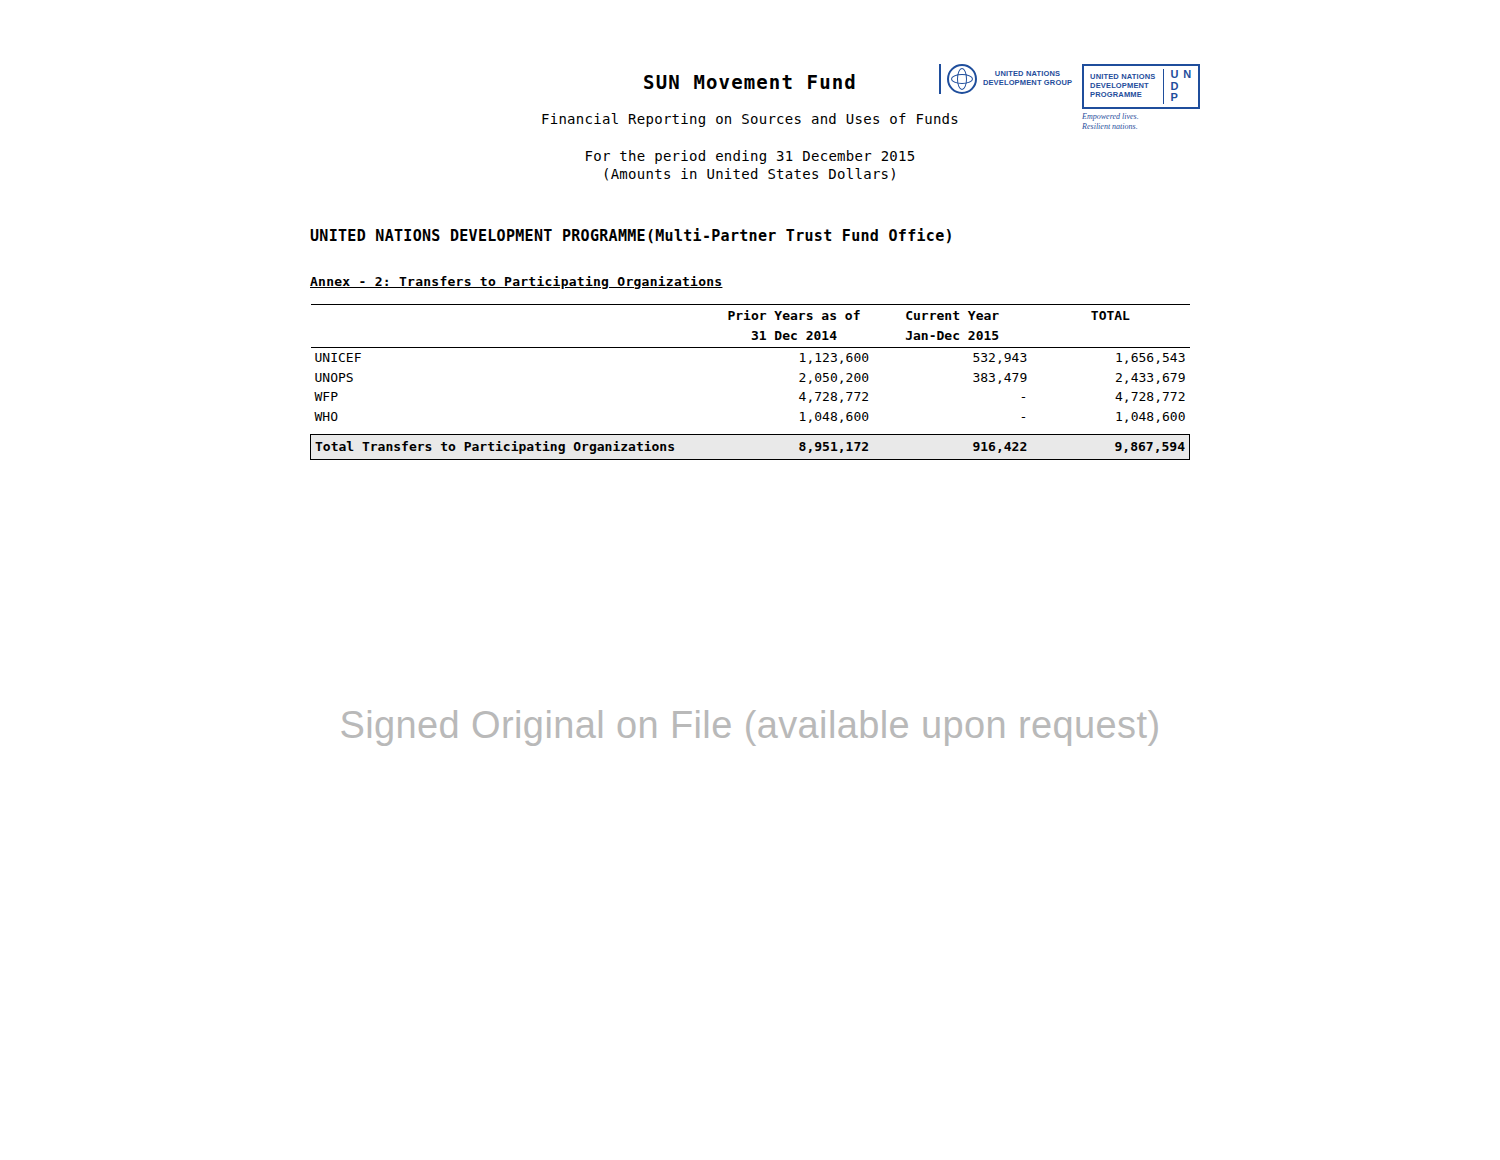UNITED NATIONS DEVELOPMENT GROUP
UNITED NATIONS
DEVELOPMENT
PROGRAMME
U N D P
Empowered lives.
Resilient nations.
SUN Movement Fund
Financial Reporting on Sources and Uses of Funds
For the period ending 31 December 2015 (Amounts in United States Dollars)
UNITED NATIONS DEVELOPMENT PROGRAMME(Multi-Partner Trust Fund Office)
Annex - 2: Transfers to Participating Organizations
| | Prior Years as of | Current Year | TOTAL |
| --- | --- | --- | --- |
| | 31 Dec 2014 | Jan-Dec 2015 | |
| UNICEF | 1,123,600 | 532,943 | 1,656,543 |
| UNOPS | 2,050,200 | 383,479 | 2,433,679 |
| WFP | 4,728,772 | - | 4,728,772 |
| WHO | 1,048,600 | - | 1,048,600 |
| Total Transfers to Participating Organizations | 8,951,172 | 916,422 | 9,867,594 |
Signed Original on File (available upon request)